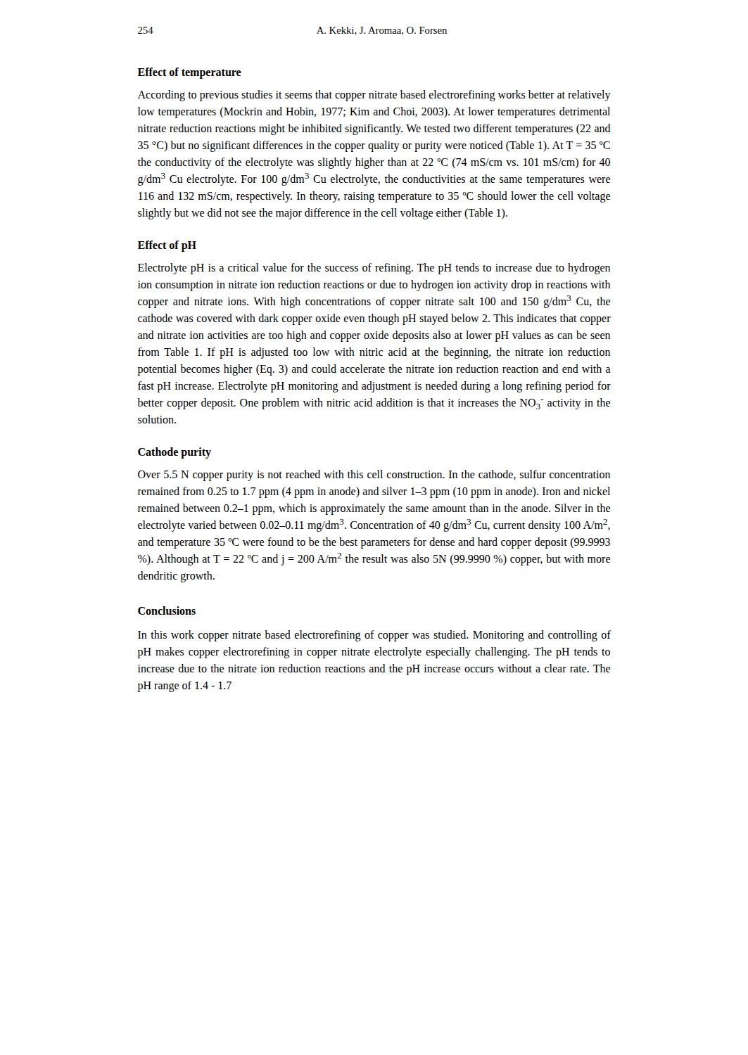254 A. Kekki, J. Aromaa, O. Forsen
Effect of temperature
According to previous studies it seems that copper nitrate based electrorefining works better at relatively low temperatures (Mockrin and Hobin, 1977; Kim and Choi, 2003). At lower temperatures detrimental nitrate reduction reactions might be inhibited significantly. We tested two different temperatures (22 and 35 °C) but no significant differences in the copper quality or purity were noticed (Table 1). At T = 35 ºC the conductivity of the electrolyte was slightly higher than at 22 ºC (74 mS/cm vs. 101 mS/cm) for 40 g/dm3 Cu electrolyte. For 100 g/dm3 Cu electrolyte, the conductivities at the same temperatures were 116 and 132 mS/cm, respectively. In theory, raising temperature to 35 ºC should lower the cell voltage slightly but we did not see the major difference in the cell voltage either (Table 1).
Effect of pH
Electrolyte pH is a critical value for the success of refining. The pH tends to increase due to hydrogen ion consumption in nitrate ion reduction reactions or due to hydrogen ion activity drop in reactions with copper and nitrate ions. With high concentrations of copper nitrate salt 100 and 150 g/dm3 Cu, the cathode was covered with dark copper oxide even though pH stayed below 2. This indicates that copper and nitrate ion activities are too high and copper oxide deposits also at lower pH values as can be seen from Table 1. If pH is adjusted too low with nitric acid at the beginning, the nitrate ion reduction potential becomes higher (Eq. 3) and could accelerate the nitrate ion reduction reaction and end with a fast pH increase. Electrolyte pH monitoring and adjustment is needed during a long refining period for better copper deposit. One problem with nitric acid addition is that it increases the NO3- activity in the solution.
Cathode purity
Over 5.5 N copper purity is not reached with this cell construction. In the cathode, sulfur concentration remained from 0.25 to 1.7 ppm (4 ppm in anode) and silver 1–3 ppm (10 ppm in anode). Iron and nickel remained between 0.2–1 ppm, which is approximately the same amount than in the anode. Silver in the electrolyte varied between 0.02–0.11 mg/dm3. Concentration of 40 g/dm3 Cu, current density 100 A/m2, and temperature 35 ºC were found to be the best parameters for dense and hard copper deposit (99.9993 %). Although at T = 22 ºC and j = 200 A/m2 the result was also 5N (99.9990 %) copper, but with more dendritic growth.
Conclusions
In this work copper nitrate based electrorefining of copper was studied. Monitoring and controlling of pH makes copper electrorefining in copper nitrate electrolyte especially challenging. The pH tends to increase due to the nitrate ion reduction reactions and the pH increase occurs without a clear rate. The pH range of 1.4 - 1.7